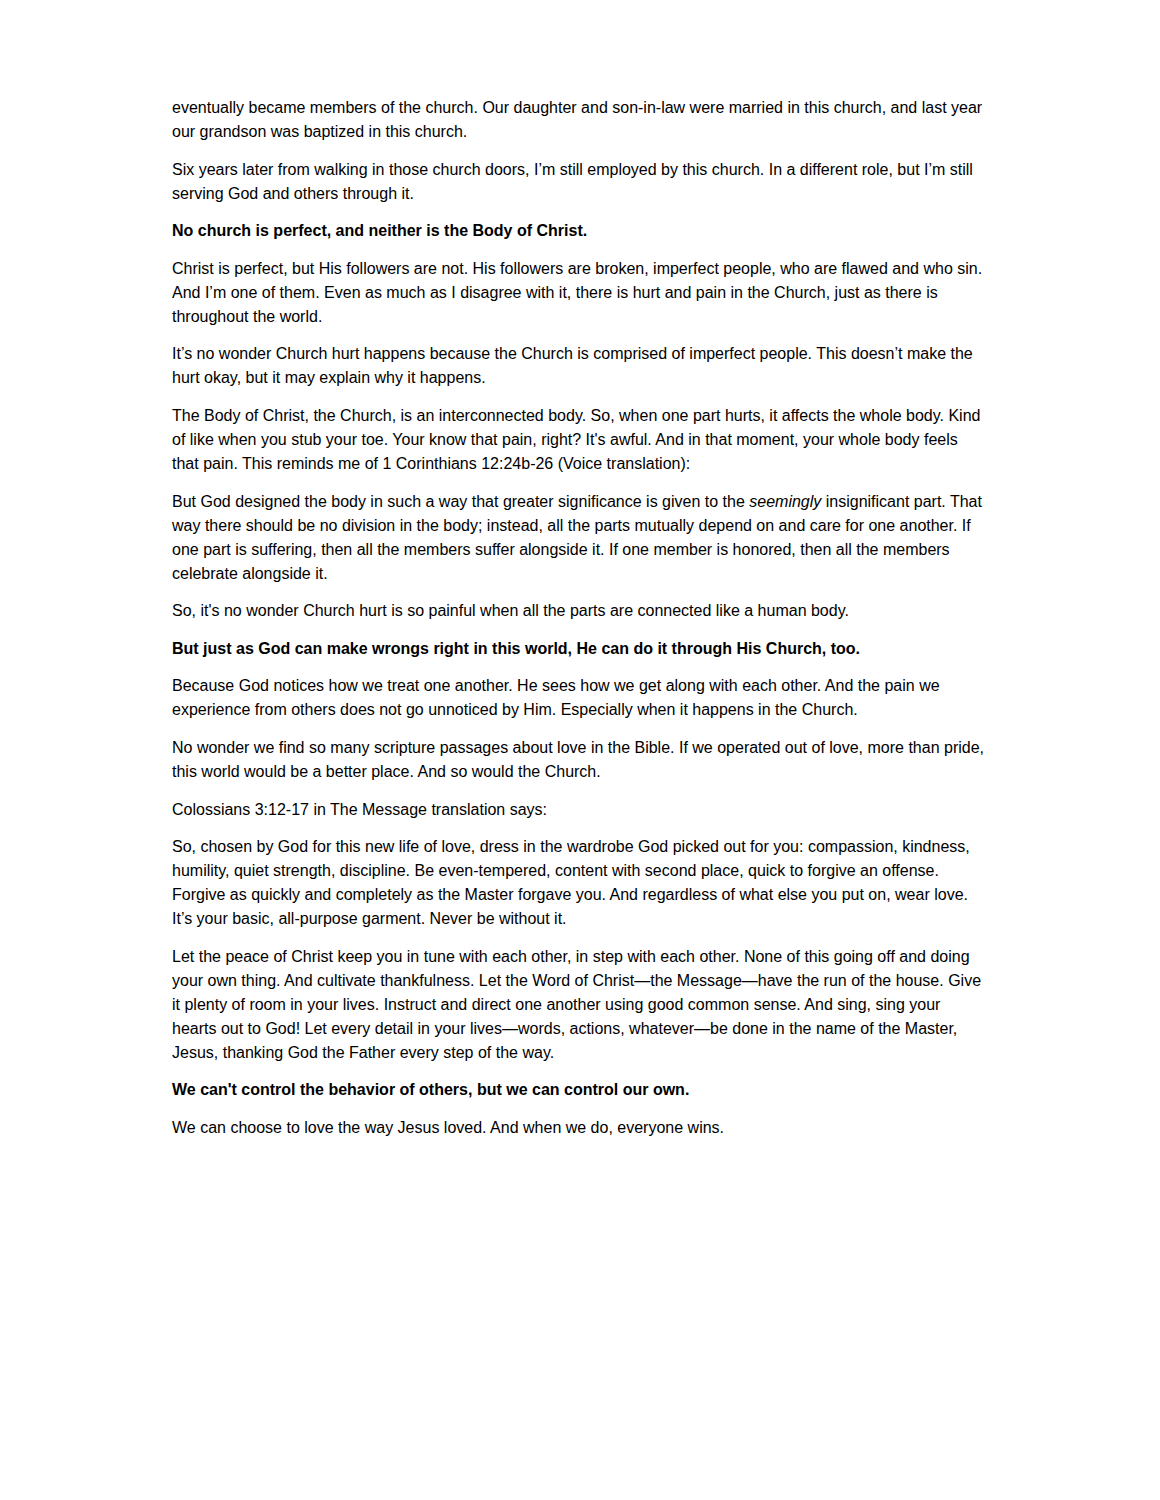eventually became members of the church. Our daughter and son-in-law were married in this church, and last year our grandson was baptized in this church.
Six years later from walking in those church doors, I’m still employed by this church. In a different role, but I’m still serving God and others through it.
No church is perfect, and neither is the Body of Christ.
Christ is perfect, but His followers are not. His followers are broken, imperfect people, who are flawed and who sin. And I’m one of them. Even as much as I disagree with it, there is hurt and pain in the Church, just as there is throughout the world.
It’s no wonder Church hurt happens because the Church is comprised of imperfect people. This doesn’t make the hurt okay, but it may explain why it happens.
The Body of Christ, the Church, is an interconnected body. So, when one part hurts, it affects the whole body. Kind of like when you stub your toe. Your know that pain, right? It's awful. And in that moment, your whole body feels that pain. This reminds me of 1 Corinthians 12:24b-26 (Voice translation):
But God designed the body in such a way that greater significance is given to the seemingly insignificant part. That way there should be no division in the body; instead, all the parts mutually depend on and care for one another. If one part is suffering, then all the members suffer alongside it. If one member is honored, then all the members celebrate alongside it.
So, it's no wonder Church hurt is so painful when all the parts are connected like a human body.
But just as God can make wrongs right in this world, He can do it through His Church, too.
Because God notices how we treat one another. He sees how we get along with each other. And the pain we experience from others does not go unnoticed by Him. Especially when it happens in the Church.
No wonder we find so many scripture passages about love in the Bible. If we operated out of love, more than pride, this world would be a better place. And so would the Church.
Colossians 3:12-17 in The Message translation says:
So, chosen by God for this new life of love, dress in the wardrobe God picked out for you: compassion, kindness, humility, quiet strength, discipline. Be even-tempered, content with second place, quick to forgive an offense. Forgive as quickly and completely as the Master forgave you. And regardless of what else you put on, wear love. It’s your basic, all-purpose garment. Never be without it.
Let the peace of Christ keep you in tune with each other, in step with each other. None of this going off and doing your own thing. And cultivate thankfulness. Let the Word of Christ—the Message—have the run of the house. Give it plenty of room in your lives. Instruct and direct one another using good common sense. And sing, sing your hearts out to God! Let every detail in your lives—words, actions, whatever—be done in the name of the Master, Jesus, thanking God the Father every step of the way.
We can't control the behavior of others, but we can control our own.
We can choose to love the way Jesus loved. And when we do, everyone wins.